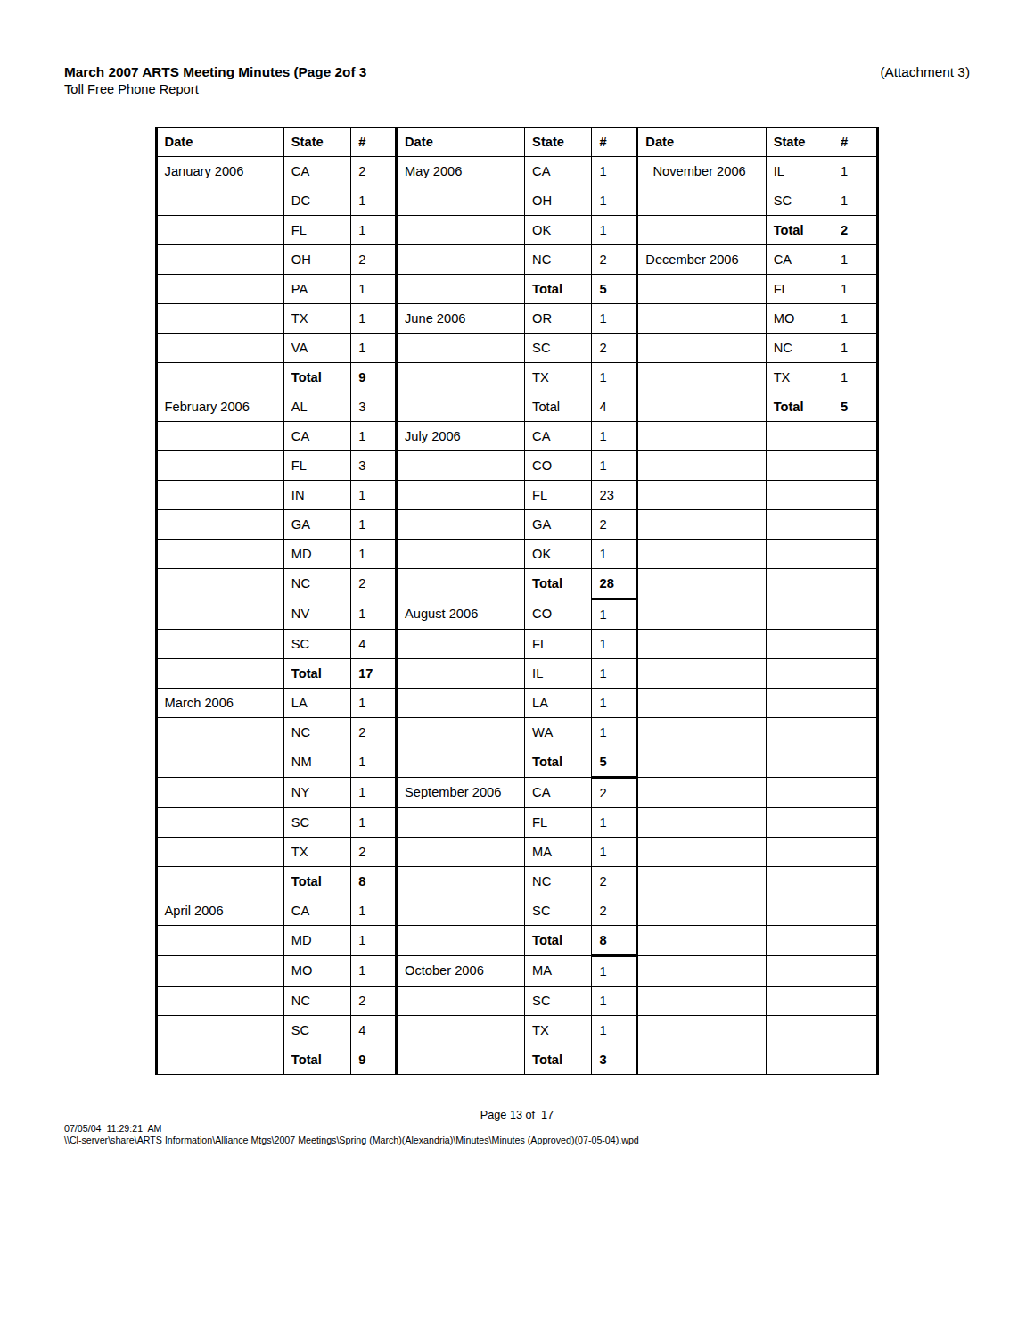(Attachment 3)
March 2007 ARTS Meeting Minutes (Page 2of 3
Toll Free Phone Report
| Date | State | # | Date | State | # | Date | State | # |
| --- | --- | --- | --- | --- | --- | --- | --- | --- |
| January 2006 | CA | 2 | May 2006 | CA | 1 | November 2006 | IL | 1 |
| | DC | 1 | | OH | 1 | | SC | 1 |
| | FL | 1 | | OK | 1 | | Total | 2 |
| | OH | 2 | | NC | 2 | December 2006 | CA | 1 |
| | PA | 1 | | Total | 5 | | FL | 1 |
| | TX | 1 | June 2006 | OR | 1 | | MO | 1 |
| | VA | 1 | | SC | 2 | | NC | 1 |
| | Total | 9 | | TX | 1 | | TX | 1 |
| February 2006 | AL | 3 | | Total | 4 | | Total | 5 |
| | CA | 1 | July 2006 | CA | 1 | | | |
| | FL | 3 | | CO | 1 | | | |
| | IN | 1 | | FL | 23 | | | |
| | GA | 1 | | GA | 2 | | | |
| | MD | 1 | | OK | 1 | | | |
| | NC | 2 | | Total | 28 | | | |
| | NV | 1 | August 2006 | CO | 1 | | | |
| | SC | 4 | | FL | 1 | | | |
| | Total | 17 | | IL | 1 | | | |
| March 2006 | LA | 1 | | LA | 1 | | | |
| | NC | 2 | | WA | 1 | | | |
| | NM | 1 | | Total | 5 | | | |
| | NY | 1 | September 2006 | CA | 2 | | | |
| | SC | 1 | | FL | 1 | | | |
| | TX | 2 | | MA | 1 | | | |
| | Total | 8 | | NC | 2 | | | |
| April 2006 | CA | 1 | | SC | 2 | | | |
| | MD | 1 | | Total | 8 | | | |
| | MO | 1 | October 2006 | MA | 1 | | | |
| | NC | 2 | | SC | 1 | | | |
| | SC | 4 | | TX | 1 | | | |
| | Total | 9 | | Total | 3 | | | |
Page 13 of 17
07/05/04 11:29:21 AM
\\Cl-server\share\ARTS Information\Alliance Mtgs\2007 Meetings\Spring (March)(Alexandria)\Minutes\Minutes (Approved)(07-05-04).wpd